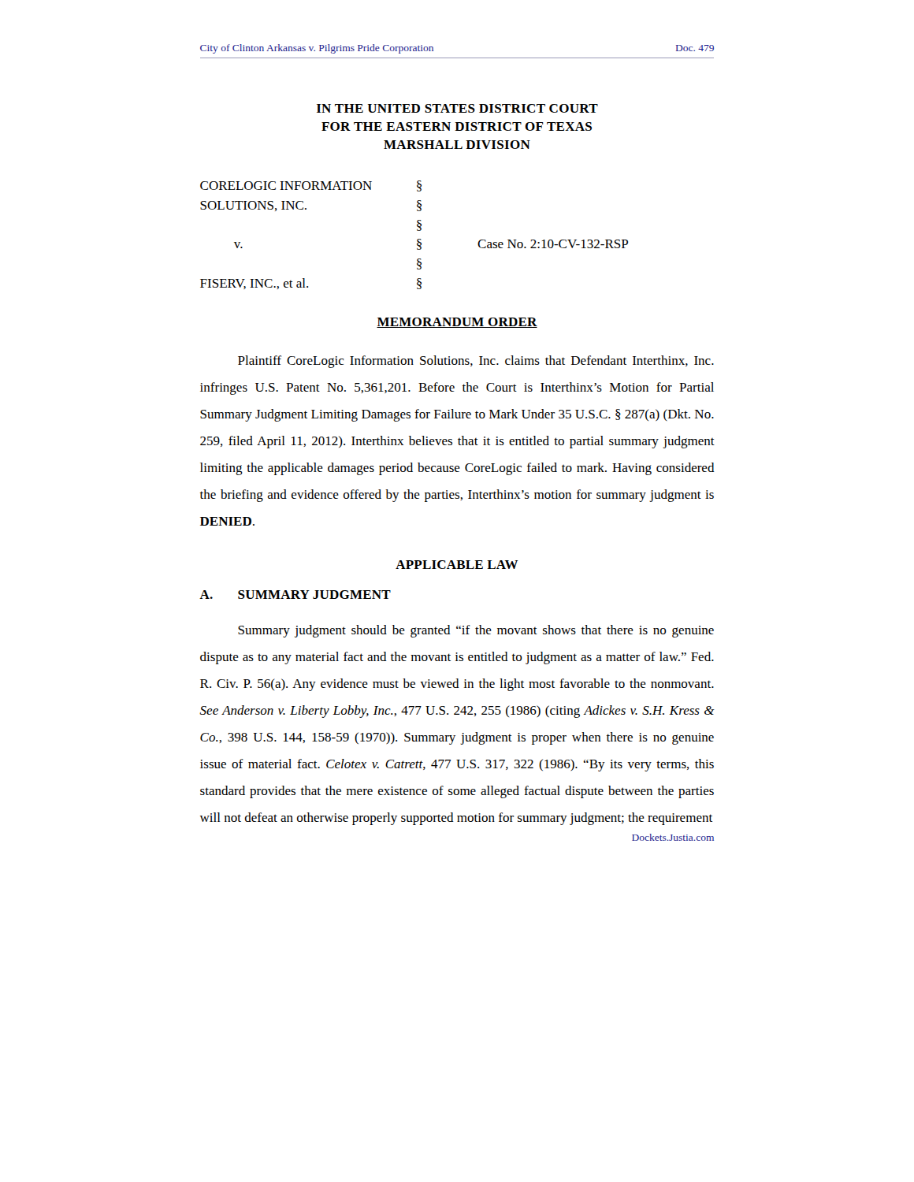City of Clinton Arkansas v. Pilgrims Pride Corporation
Doc. 479
IN THE UNITED STATES DISTRICT COURT
FOR THE EASTERN DISTRICT OF TEXAS
MARSHALL DIVISION
| CORELOGIC INFORMATION SOLUTIONS, INC. | § § | |
| | § | |
| v. | § | Case No. 2:10-CV-132-RSP |
| | § | |
| FISERV, INC., et al. | § | |
MEMORANDUM ORDER
Plaintiff CoreLogic Information Solutions, Inc. claims that Defendant Interthinx, Inc. infringes U.S. Patent No. 5,361,201. Before the Court is Interthinx’s Motion for Partial Summary Judgment Limiting Damages for Failure to Mark Under 35 U.S.C. § 287(a) (Dkt. No. 259, filed April 11, 2012). Interthinx believes that it is entitled to partial summary judgment limiting the applicable damages period because CoreLogic failed to mark. Having considered the briefing and evidence offered by the parties, Interthinx’s motion for summary judgment is DENIED.
APPLICABLE LAW
A. SUMMARY JUDGMENT
Summary judgment should be granted “if the movant shows that there is no genuine dispute as to any material fact and the movant is entitled to judgment as a matter of law.” Fed. R. Civ. P. 56(a). Any evidence must be viewed in the light most favorable to the nonmovant. See Anderson v. Liberty Lobby, Inc., 477 U.S. 242, 255 (1986) (citing Adickes v. S.H. Kress & Co., 398 U.S. 144, 158-59 (1970)). Summary judgment is proper when there is no genuine issue of material fact. Celotex v. Catrett, 477 U.S. 317, 322 (1986). “By its very terms, this standard provides that the mere existence of some alleged factual dispute between the parties will not defeat an otherwise properly supported motion for summary judgment; the requirement
Dockets.Justia.com